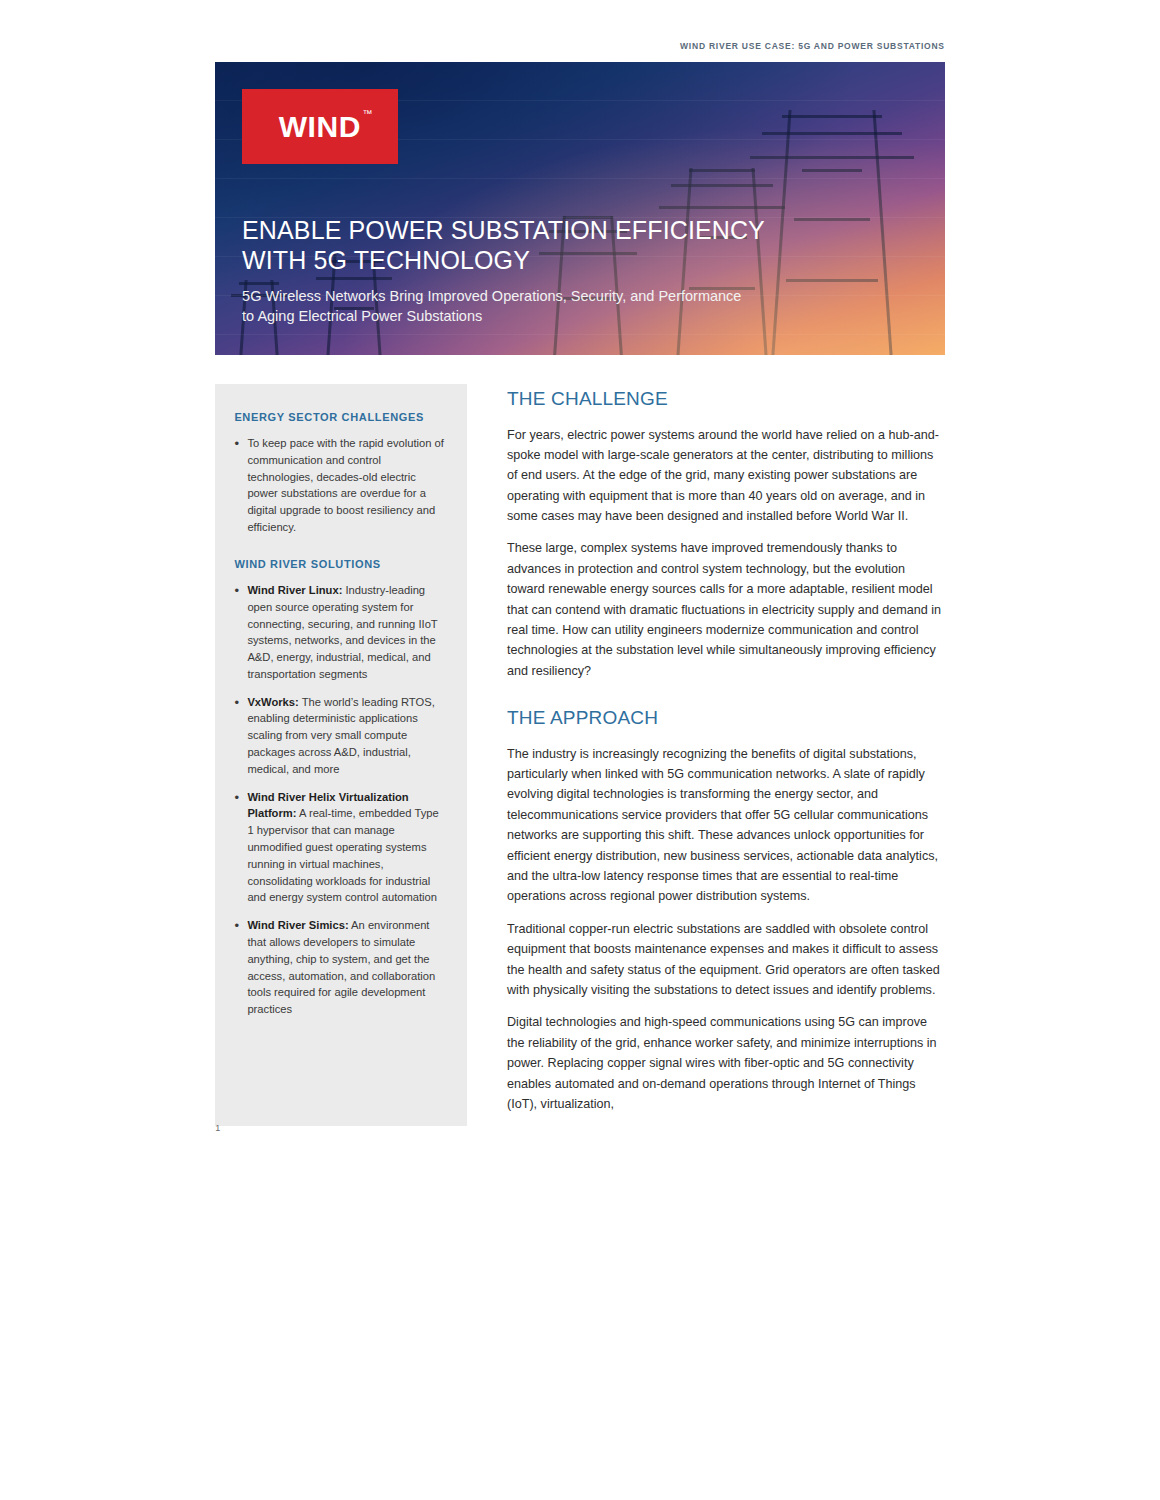Wind River Use Case: 5G and Power Substations
WIND™
Enable Power Substation Efficiency
with 5G Technology
5G Wireless Networks Bring Improved Operations, Security, and Performance
to Aging Electrical Power Substations
Energy Sector Challenges
To keep pace with the rapid evolution of communication and control technologies, decades-old electric power substations are overdue for a digital upgrade to boost resiliency and efficiency.
Wind River Solutions
Wind River Linux: Industry-leading open source operating system for connecting, securing, and running IIoT systems, networks, and devices in the A&D, energy, industrial, medical, and transportation segments
VxWorks: The world’s leading RTOS, enabling deterministic applications scaling from very small compute packages across A&D, industrial, medical, and more
Wind River Helix Virtualization Platform: A real-time, embedded Type 1 hypervisor that can manage unmodified guest operating systems running in virtual machines, consolidating workloads for industrial and energy system control automation
Wind River Simics: An environment that allows developers to simulate anything, chip to system, and get the access, automation, and collaboration tools required for agile development practices
The Challenge
For years, electric power systems around the world have relied on a hub-and-spoke model with large-scale generators at the center, distributing to millions of end users. At the edge of the grid, many existing power substations are operating with equipment that is more than 40 years old on average, and in some cases may have been designed and installed before World War II.
These large, complex systems have improved tremendously thanks to advances in protection and control system technology, but the evolution toward renewable energy sources calls for a more adaptable, resilient model that can contend with dramatic fluctuations in electricity supply and demand in real time. How can utility engineers modernize communication and control technologies at the substation level while simultaneously improving efficiency and resiliency?
The Approach
The industry is increasingly recognizing the benefits of digital substations, particularly when linked with 5G communication networks. A slate of rapidly evolving digital technologies is transforming the energy sector, and telecommunications service providers that offer 5G cellular communications networks are supporting this shift. These advances unlock opportunities for efficient energy distribution, new business services, actionable data analytics, and the ultra-low latency response times that are essential to real-time operations across regional power distribution systems.
Traditional copper-run electric substations are saddled with obsolete control equipment that boosts maintenance expenses and makes it difficult to assess the health and safety status of the equipment. Grid operators are often tasked with physically visiting the substations to detect issues and identify problems.
Digital technologies and high-speed communications using 5G can improve the reliability of the grid, enhance worker safety, and minimize interruptions in power. Replacing copper signal wires with fiber-optic and 5G connectivity enables automated and on-demand operations through Internet of Things (IoT), virtualization,
1